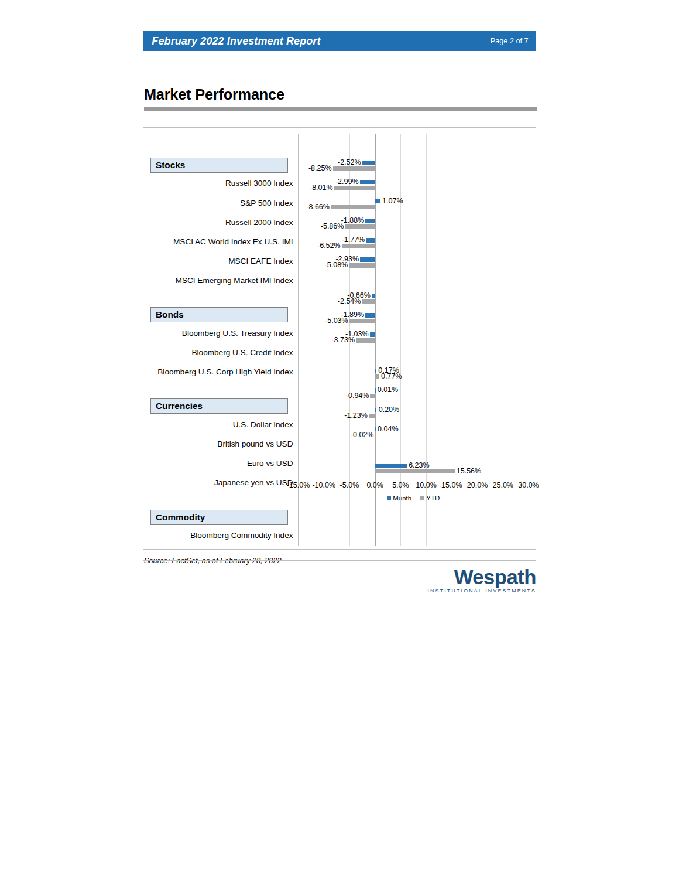February 2022 Investment Report
Page 2 of 7
Market Performance
Stocks
Russell 3000 Index
S&P 500 Index
Russell 2000 Index
MSCI AC World Index Ex U.S. IMI
MSCI EAFE Index
MSCI Emerging Market IMI Index
Bonds
Bloomberg U.S. Treasury Index
Bloomberg U.S. Credit Index
Bloomberg U.S. Corp High Yield Index
Currencies
U.S. Dollar Index
British pound vs USD
Euro vs USD
Japanese yen vs USD
Commodity
Bloomberg Commodity Index
-2.52%
-8.25%
-2.99%
-8.01%
1.07%
-8.66%
-1.88%
-5.86%
-1.77%
-6.52%
-2.93%
-5.08%
-0.66%
-2.54%
-1.89%
-5.03%
-1.03%
-3.73%
0.17%
0.77%
0.01%
-0.94%
0.20%
-1.23%
0.04%
-0.02%
6.23%
15.56%
-15.0% -10.0% -5.0% 0.0% 5.0% 10.0% 15.0% 20.0% 25.0% 30.0%
Month YTD
Source: FactSet, as of February 28, 2022
Wespath
INSTITUTIONAL INVESTMENTS